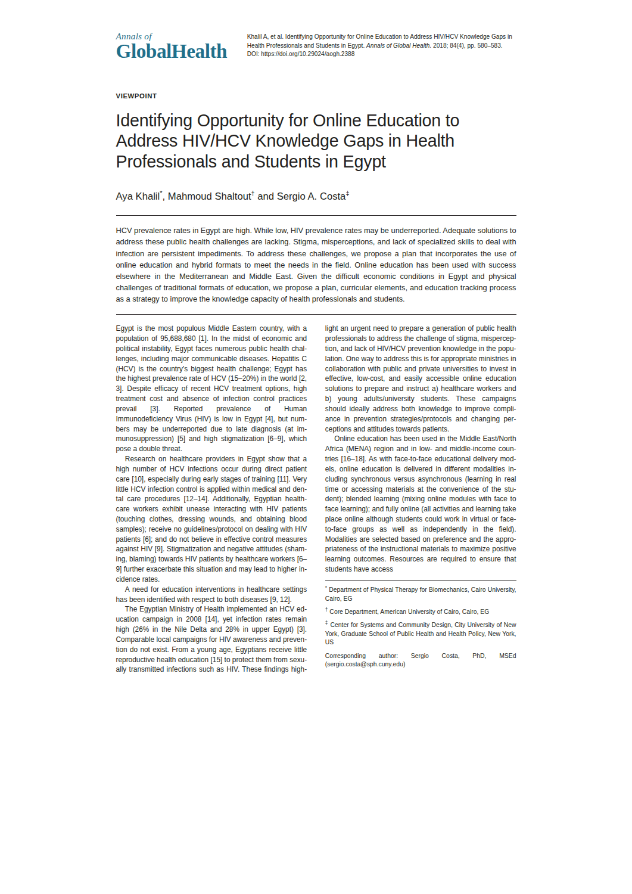Annals of
GlobalHealth
Khalil A, et al. Identifying Opportunity for Online Education to Address HIV/HCV Knowledge Gaps in Health Professionals and Students in Egypt. Annals of Global Health. 2018; 84(4), pp. 580–583. DOI: https://doi.org/10.29024/aogh.2388
VIEWPOINT
Identifying Opportunity for Online Education to Address HIV/HCV Knowledge Gaps in Health Professionals and Students in Egypt
Aya Khalil*, Mahmoud Shaltout† and Sergio A. Costa‡
HCV prevalence rates in Egypt are high. While low, HIV prevalence rates may be underreported. Adequate solutions to address these public health challenges are lacking. Stigma, misperceptions, and lack of specialized skills to deal with infection are persistent impediments. To address these challenges, we propose a plan that incorporates the use of online education and hybrid formats to meet the needs in the field. Online education has been used with success elsewhere in the Mediterranean and Middle East. Given the difficult economic conditions in Egypt and physical challenges of traditional formats of education, we propose a plan, curricular elements, and education tracking process as a strategy to improve the knowledge capacity of health professionals and students.
Egypt is the most populous Middle Eastern country, with a population of 95,688,680 [1]. In the midst of economic and political instability, Egypt faces numerous public health challenges, including major communicable diseases. Hepatitis C (HCV) is the country's biggest health challenge; Egypt has the highest prevalence rate of HCV (15–20%) in the world [2, 3]. Despite efficacy of recent HCV treatment options, high treatment cost and absence of infection control practices prevail [3]. Reported prevalence of Human Immunodeficiency Virus (HIV) is low in Egypt [4], but numbers may be underreported due to late diagnosis (at immunosuppression) [5] and high stigmatization [6–9], which pose a double threat.
Research on healthcare providers in Egypt show that a high number of HCV infections occur during direct patient care [10], especially during early stages of training [11]. Very little HCV infection control is applied within medical and dental care procedures [12–14]. Additionally, Egyptian healthcare workers exhibit unease interacting with HIV patients (touching clothes, dressing wounds, and obtaining blood samples); receive no guidelines/protocol on dealing with HIV patients [6]; and do not believe in effective control measures against HIV [9]. Stigmatization and negative attitudes (shaming, blaming) towards HIV patients by healthcare workers [6–9] further exacerbate this situation and may lead to higher incidence rates.
A need for education interventions in healthcare settings has been identified with respect to both diseases [9, 12].
The Egyptian Ministry of Health implemented an HCV education campaign in 2008 [14], yet infection rates remain high (26% in the Nile Delta and 28% in upper Egypt) [3]. Comparable local campaigns for HIV awareness and prevention do not exist. From a young age, Egyptians receive little reproductive health education [15] to protect them from sexually transmitted infections such as HIV. These findings highlight an urgent need to prepare a generation of public health professionals to address the challenge of stigma, misperception, and lack of HIV/HCV prevention knowledge in the population. One way to address this is for appropriate ministries in collaboration with public and private universities to invest in effective, low-cost, and easily accessible online education solutions to prepare and instruct a) healthcare workers and b) young adults/university students. These campaigns should ideally address both knowledge to improve compliance in prevention strategies/protocols and changing perceptions and attitudes towards patients.
Online education has been used in the Middle East/North Africa (MENA) region and in low- and middle-income countries [16–18]. As with face-to-face educational delivery models, online education is delivered in different modalities including synchronous versus asynchronous (learning in real time or accessing materials at the convenience of the student); blended learning (mixing online modules with face to face learning); and fully online (all activities and learning take place online although students could work in virtual or face-to-face groups as well as independently in the field). Modalities are selected based on preference and the appropriateness of the instructional materials to maximize positive learning outcomes. Resources are required to ensure that students have access
* Department of Physical Therapy for Biomechanics, Cairo University, Cairo, EG
† Core Department, American University of Cairo, Cairo, EG
‡ Center for Systems and Community Design, City University of New York, Graduate School of Public Health and Health Policy, New York, US
Corresponding author: Sergio Costa, PhD, MSEd (sergio.costa@sph.cuny.edu)